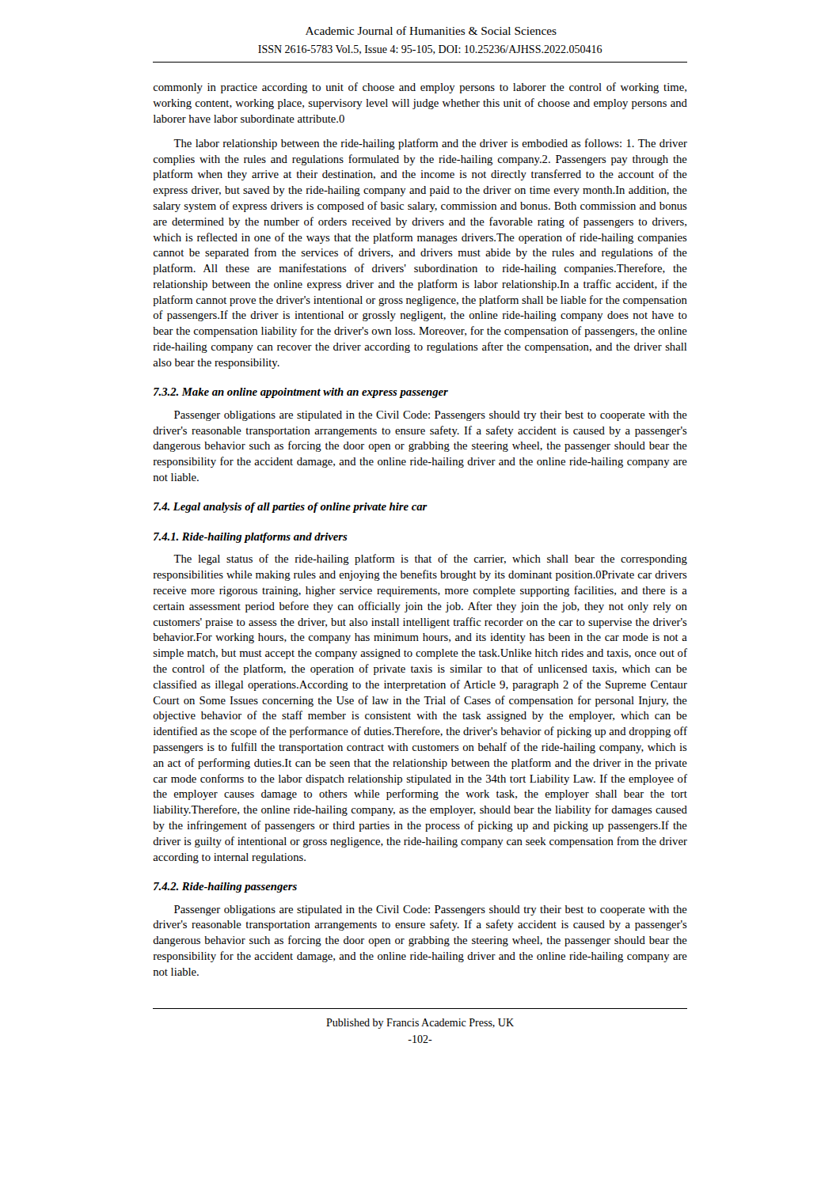Academic Journal of Humanities & Social Sciences
ISSN 2616-5783 Vol.5, Issue 4: 95-105, DOI: 10.25236/AJHSS.2022.050416
commonly in practice according to unit of choose and employ persons to laborer the control of working time, working content, working place, supervisory level will judge whether this unit of choose and employ persons and laborer have labor subordinate attribute.0
The labor relationship between the ride-hailing platform and the driver is embodied as follows: 1. The driver complies with the rules and regulations formulated by the ride-hailing company.2. Passengers pay through the platform when they arrive at their destination, and the income is not directly transferred to the account of the express driver, but saved by the ride-hailing company and paid to the driver on time every month.In addition, the salary system of express drivers is composed of basic salary, commission and bonus. Both commission and bonus are determined by the number of orders received by drivers and the favorable rating of passengers to drivers, which is reflected in one of the ways that the platform manages drivers.The operation of ride-hailing companies cannot be separated from the services of drivers, and drivers must abide by the rules and regulations of the platform. All these are manifestations of drivers' subordination to ride-hailing companies.Therefore, the relationship between the online express driver and the platform is labor relationship.In a traffic accident, if the platform cannot prove the driver's intentional or gross negligence, the platform shall be liable for the compensation of passengers.If the driver is intentional or grossly negligent, the online ride-hailing company does not have to bear the compensation liability for the driver's own loss. Moreover, for the compensation of passengers, the online ride-hailing company can recover the driver according to regulations after the compensation, and the driver shall also bear the responsibility.
7.3.2. Make an online appointment with an express passenger
Passenger obligations are stipulated in the Civil Code: Passengers should try their best to cooperate with the driver's reasonable transportation arrangements to ensure safety. If a safety accident is caused by a passenger's dangerous behavior such as forcing the door open or grabbing the steering wheel, the passenger should bear the responsibility for the accident damage, and the online ride-hailing driver and the online ride-hailing company are not liable.
7.4. Legal analysis of all parties of online private hire car
7.4.1. Ride-hailing platforms and drivers
The legal status of the ride-hailing platform is that of the carrier, which shall bear the corresponding responsibilities while making rules and enjoying the benefits brought by its dominant position.0Private car drivers receive more rigorous training, higher service requirements, more complete supporting facilities, and there is a certain assessment period before they can officially join the job. After they join the job, they not only rely on customers' praise to assess the driver, but also install intelligent traffic recorder on the car to supervise the driver's behavior.For working hours, the company has minimum hours, and its identity has been in the car mode is not a simple match, but must accept the company assigned to complete the task.Unlike hitch rides and taxis, once out of the control of the platform, the operation of private taxis is similar to that of unlicensed taxis, which can be classified as illegal operations.According to the interpretation of Article 9, paragraph 2 of the Supreme Centaur Court on Some Issues concerning the Use of law in the Trial of Cases of compensation for personal Injury, the objective behavior of the staff member is consistent with the task assigned by the employer, which can be identified as the scope of the performance of duties.Therefore, the driver's behavior of picking up and dropping off passengers is to fulfill the transportation contract with customers on behalf of the ride-hailing company, which is an act of performing duties.It can be seen that the relationship between the platform and the driver in the private car mode conforms to the labor dispatch relationship stipulated in the 34th tort Liability Law. If the employee of the employer causes damage to others while performing the work task, the employer shall bear the tort liability.Therefore, the online ride-hailing company, as the employer, should bear the liability for damages caused by the infringement of passengers or third parties in the process of picking up and picking up passengers.If the driver is guilty of intentional or gross negligence, the ride-hailing company can seek compensation from the driver according to internal regulations.
7.4.2. Ride-hailing passengers
Passenger obligations are stipulated in the Civil Code: Passengers should try their best to cooperate with the driver's reasonable transportation arrangements to ensure safety. If a safety accident is caused by a passenger's dangerous behavior such as forcing the door open or grabbing the steering wheel, the passenger should bear the responsibility for the accident damage, and the online ride-hailing driver and the online ride-hailing company are not liable.
Published by Francis Academic Press, UK
-102-